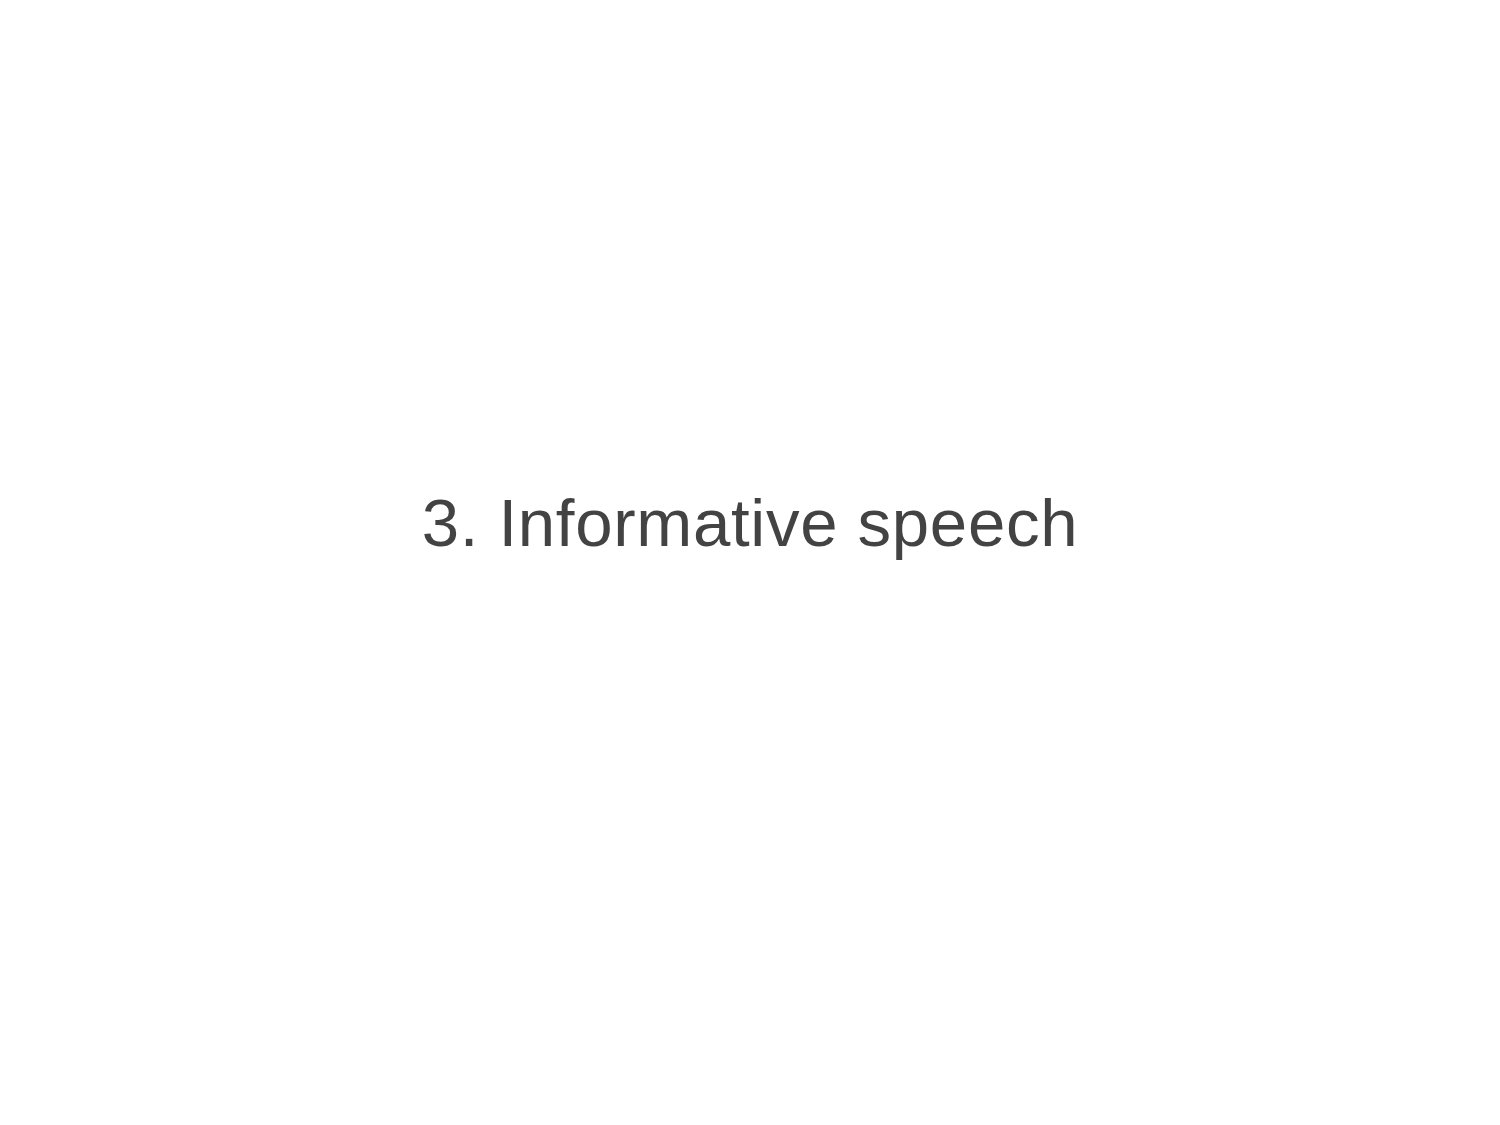3. Informative speech